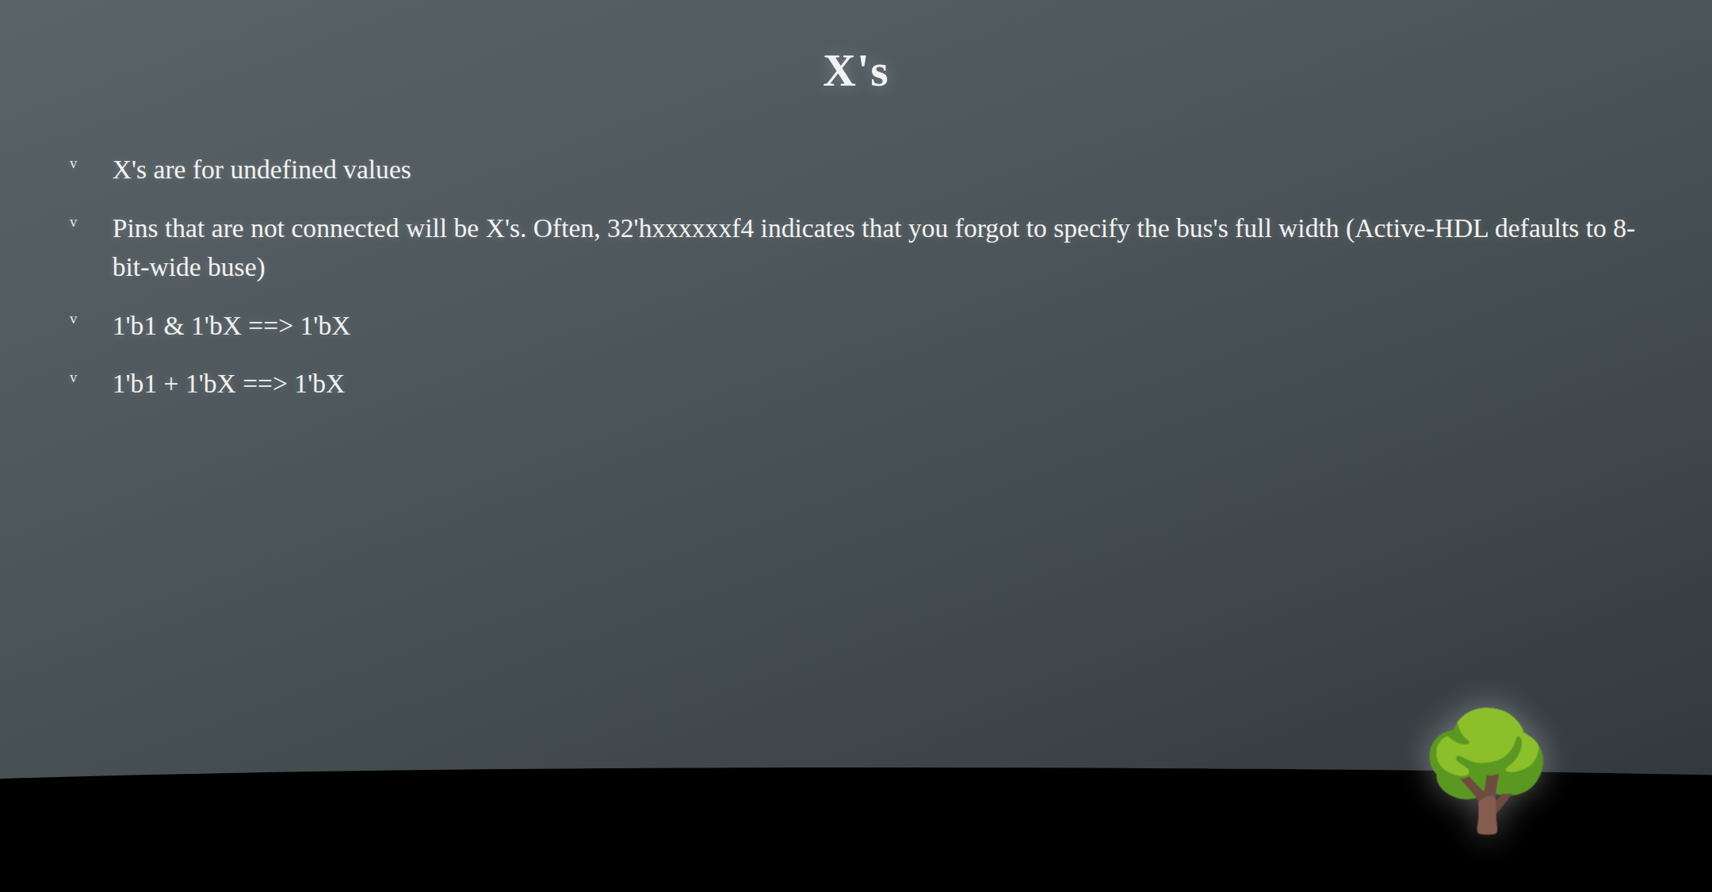X's
X's are for undefined values
Pins that are not connected will be X's. Often, 32'hxxxxxxf4 indicates that you forgot to specify the bus's full width (Active-HDL defaults to 8-bit-wide buse)
1'b1 & 1'bX ==> 1'bX
1'b1 + 1'bX ==> 1'bX
🌳